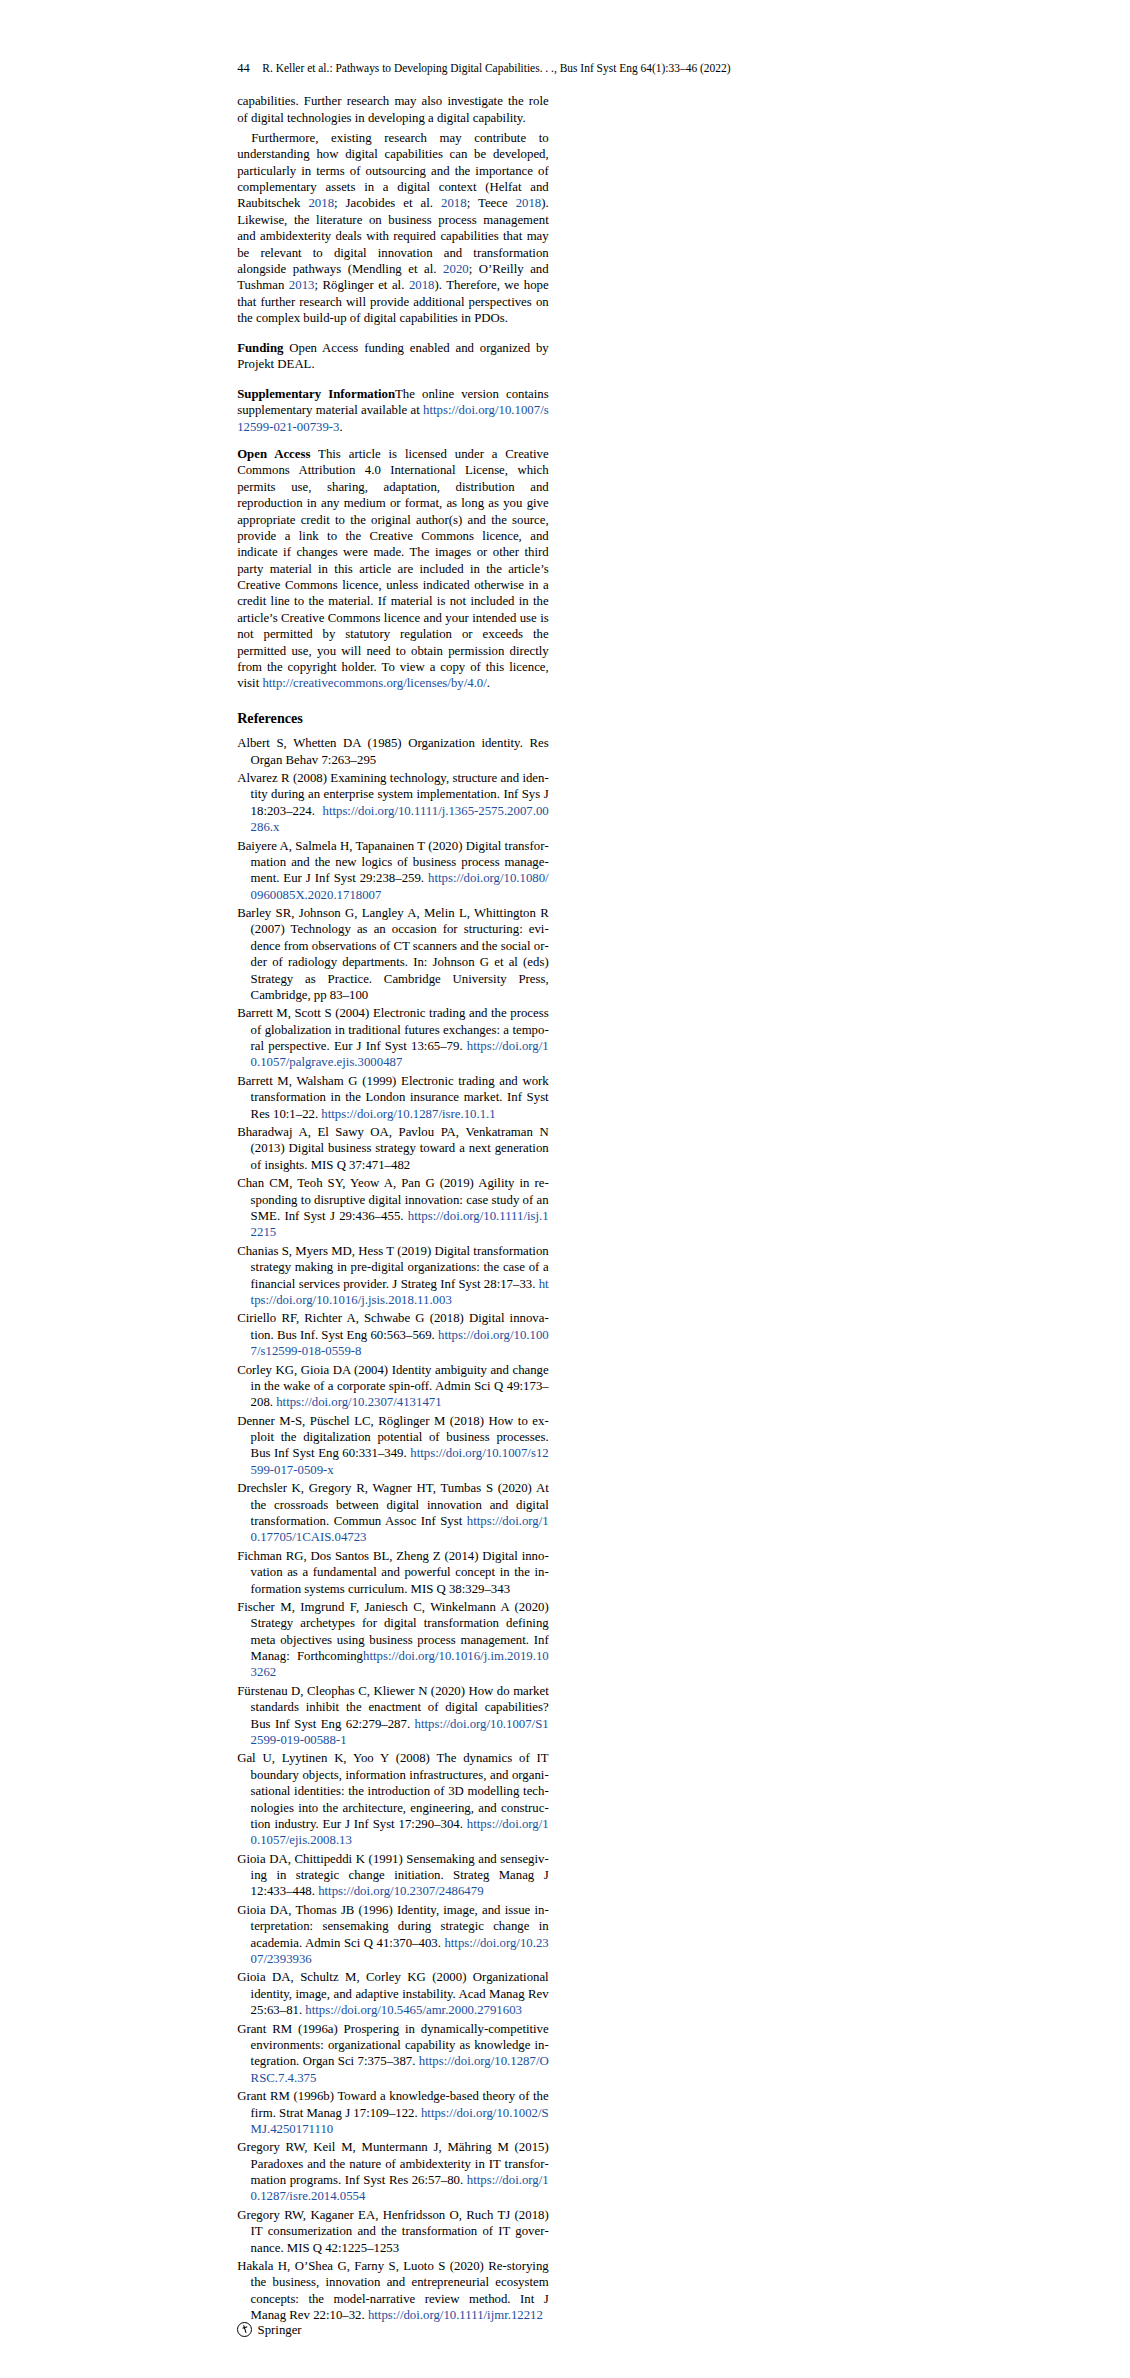44 R. Keller et al.: Pathways to Developing Digital Capabilities. . ., Bus Inf Syst Eng 64(1):33–46 (2022)
capabilities. Further research may also investigate the role of digital technologies in developing a digital capability.
Furthermore, existing research may contribute to understanding how digital capabilities can be developed, particularly in terms of outsourcing and the importance of complementary assets in a digital context (Helfat and Raubitschek 2018; Jacobides et al. 2018; Teece 2018). Likewise, the literature on business process management and ambidexterity deals with required capabilities that may be relevant to digital innovation and transformation alongside pathways (Mendling et al. 2020; O’Reilly and Tushman 2013; Röglinger et al. 2018). Therefore, we hope that further research will provide additional perspectives on the complex build-up of digital capabilities in PDOs.
Funding Open Access funding enabled and organized by Projekt DEAL.
Supplementary Information The online version contains supplementary material available at https://doi.org/10.1007/s12599-021-00739-3.
Open Access This article is licensed under a Creative Commons Attribution 4.0 International License, which permits use, sharing, adaptation, distribution and reproduction in any medium or format, as long as you give appropriate credit to the original author(s) and the source, provide a link to the Creative Commons licence, and indicate if changes were made. The images or other third party material in this article are included in the article’s Creative Commons licence, unless indicated otherwise in a credit line to the material. If material is not included in the article’s Creative Commons licence and your intended use is not permitted by statutory regulation or exceeds the permitted use, you will need to obtain permission directly from the copyright holder. To view a copy of this licence, visit http://creativecommons.org/licenses/by/4.0/.
References
Albert S, Whetten DA (1985) Organization identity. Res Organ Behav 7:263–295
Alvarez R (2008) Examining technology, structure and identity during an enterprise system implementation. Inf Sys J 18:203–224. https://doi.org/10.1111/j.1365-2575.2007.00286.x
Baiyere A, Salmela H, Tapanainen T (2020) Digital transformation and the new logics of business process management. Eur J Inf Syst 29:238–259. https://doi.org/10.1080/0960085X.2020.1718007
Barley SR, Johnson G, Langley A, Melin L, Whittington R (2007) Technology as an occasion for structuring: evidence from observations of CT scanners and the social order of radiology departments. In: Johnson G et al (eds) Strategy as Practice. Cambridge University Press, Cambridge, pp 83–100
Barrett M, Scott S (2004) Electronic trading and the process of globalization in traditional futures exchanges: a temporal perspective. Eur J Inf Syst 13:65–79. https://doi.org/10.1057/palgrave.ejis.3000487
Barrett M, Walsham G (1999) Electronic trading and work transformation in the London insurance market. Inf Syst Res 10:1–22. https://doi.org/10.1287/isre.10.1.1
Bharadwaj A, El Sawy OA, Pavlou PA, Venkatraman N (2013) Digital business strategy toward a next generation of insights. MIS Q 37:471–482
Chan CM, Teoh SY, Yeow A, Pan G (2019) Agility in responding to disruptive digital innovation: case study of an SME. Inf Syst J 29:436–455. https://doi.org/10.1111/isj.12215
Chanias S, Myers MD, Hess T (2019) Digital transformation strategy making in pre-digital organizations: the case of a financial services provider. J Strateg Inf Syst 28:17–33. https://doi.org/10.1016/j.jsis.2018.11.003
Ciriello RF, Richter A, Schwabe G (2018) Digital innovation. Bus Inf. Syst Eng 60:563–569. https://doi.org/10.1007/s12599-018-0559-8
Corley KG, Gioia DA (2004) Identity ambiguity and change in the wake of a corporate spin-off. Admin Sci Q 49:173–208. https://doi.org/10.2307/4131471
Denner M-S, Püschel LC, Röglinger M (2018) How to exploit the digitalization potential of business processes. Bus Inf Syst Eng 60:331–349. https://doi.org/10.1007/s12599-017-0509-x
Drechsler K, Gregory R, Wagner HT, Tumbas S (2020) At the crossroads between digital innovation and digital transformation. Commun Assoc Inf Syst https://doi.org/10.17705/1CAIS.04723
Fichman RG, Dos Santos BL, Zheng Z (2014) Digital innovation as a fundamental and powerful concept in the information systems curriculum. MIS Q 38:329–343
Fischer M, Imgrund F, Janiesch C, Winkelmann A (2020) Strategy archetypes for digital transformation defining meta objectives using business process management. Inf Manag: Forthcominghttps://doi.org/10.1016/j.im.2019.103262
Fürstenau D, Cleophas C, Kliewer N (2020) How do market standards inhibit the enactment of digital capabilities? Bus Inf Syst Eng 62:279–287. https://doi.org/10.1007/S12599-019-00588-1
Gal U, Lyytinen K, Yoo Y (2008) The dynamics of IT boundary objects, information infrastructures, and organisational identities: the introduction of 3D modelling technologies into the architecture, engineering, and construction industry. Eur J Inf Syst 17:290–304. https://doi.org/10.1057/ejis.2008.13
Gioia DA, Chittipeddi K (1991) Sensemaking and sensegiving in strategic change initiation. Strateg Manag J 12:433–448. https://doi.org/10.2307/2486479
Gioia DA, Thomas JB (1996) Identity, image, and issue interpretation: sensemaking during strategic change in academia. Admin Sci Q 41:370–403. https://doi.org/10.2307/2393936
Gioia DA, Schultz M, Corley KG (2000) Organizational identity, image, and adaptive instability. Acad Manag Rev 25:63–81. https://doi.org/10.5465/amr.2000.2791603
Grant RM (1996a) Prospering in dynamically-competitive environments: organizational capability as knowledge integration. Organ Sci 7:375–387. https://doi.org/10.1287/ORSC.7.4.375
Grant RM (1996b) Toward a knowledge-based theory of the firm. Strat Manag J 17:109–122. https://doi.org/10.1002/SMJ.4250171110
Gregory RW, Keil M, Muntermann J, Mähring M (2015) Paradoxes and the nature of ambidexterity in IT transformation programs. Inf Syst Res 26:57–80. https://doi.org/10.1287/isre.2014.0554
Gregory RW, Kaganer EA, Henfridsson O, Ruch TJ (2018) IT consumerization and the transformation of IT governance. MIS Q 42:1225–1253
Hakala H, O’Shea G, Farny S, Luoto S (2020) Re-storying the business, innovation and entrepreneurial ecosystem concepts: the model-narrative review method. Int J Manag Rev 22:10–32. https://doi.org/10.1111/ijmr.12212
Springer